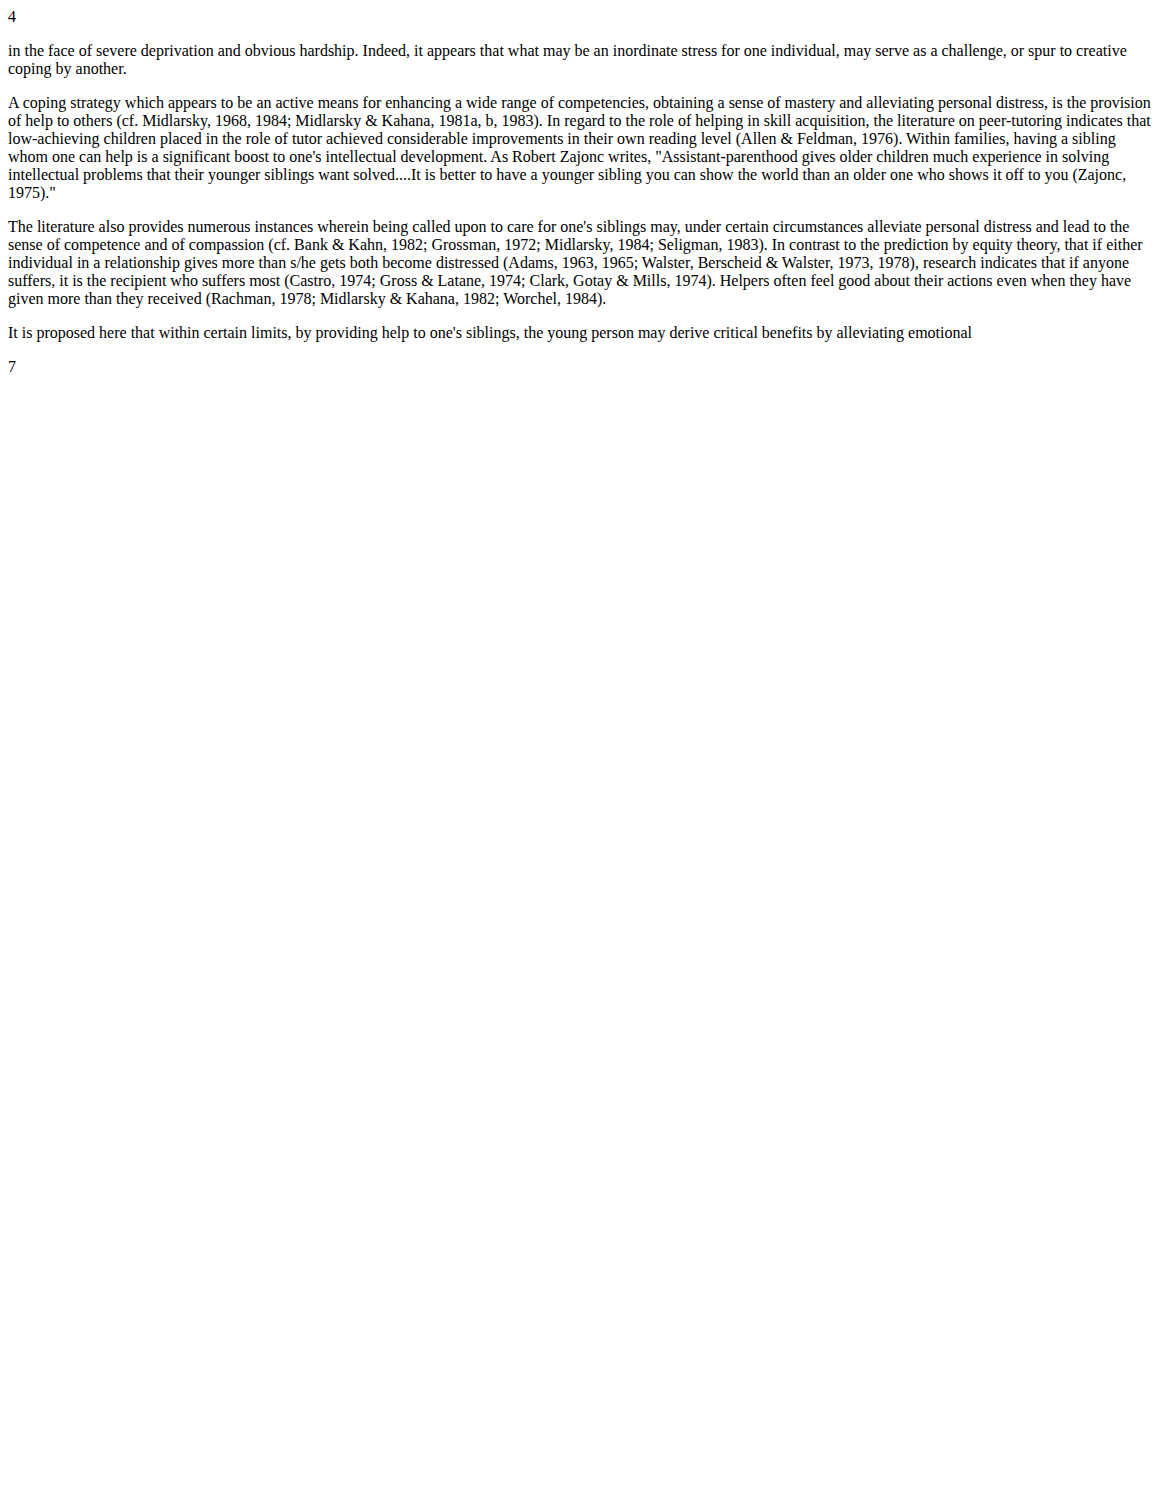4
in the face of severe deprivation and obvious hardship. Indeed, it appears that what may be an inordinate stress for one individual, may serve as a challenge, or spur to creative coping by another.
A coping strategy which appears to be an active means for enhancing a wide range of competencies, obtaining a sense of mastery and alleviating personal distress, is the provision of help to others (cf. Midlarsky, 1968, 1984; Midlarsky & Kahana, 1981a, b, 1983). In regard to the role of helping in skill acquisition, the literature on peer-tutoring indicates that low-achieving children placed in the role of tutor achieved considerable improvements in their own reading level (Allen & Feldman, 1976). Within families, having a sibling whom one can help is a significant boost to one's intellectual development. As Robert Zajonc writes, "Assistant-parenthood gives older children much experience in solving intellectual problems that their younger siblings want solved....It is better to have a younger sibling you can show the world than an older one who shows it off to you (Zajonc, 1975)."
The literature also provides numerous instances wherein being called upon to care for one's siblings may, under certain circumstances alleviate personal distress and lead to the sense of competence and of compassion (cf. Bank & Kahn, 1982; Grossman, 1972; Midlarsky, 1984; Seligman, 1983). In contrast to the prediction by equity theory, that if either individual in a relationship gives more than s/he gets both become distressed (Adams, 1963, 1965; Walster, Berscheid & Walster, 1973, 1978), research indicates that if anyone suffers, it is the recipient who suffers most (Castro, 1974; Gross & Latane, 1974; Clark, Gotay & Mills, 1974). Helpers often feel good about their actions even when they have given more than they received (Rachman, 1978; Midlarsky & Kahana, 1982; Worchel, 1984).
It is proposed here that within certain limits, by providing help to one's siblings, the young person may derive critical benefits by alleviating emotional
7